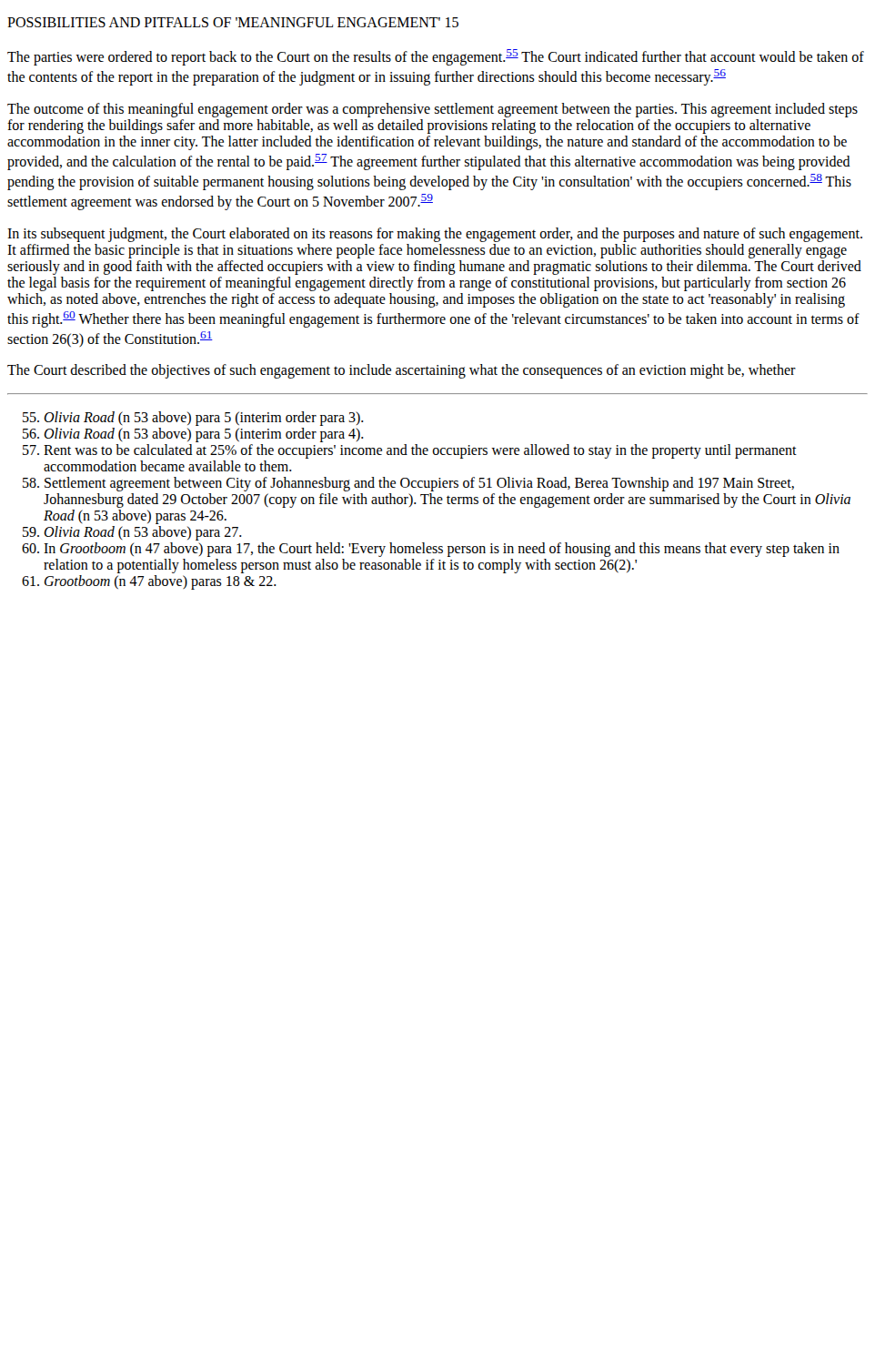POSSIBILITIES AND PITFALLS OF 'MEANINGFUL ENGAGEMENT' 15
The parties were ordered to report back to the Court on the results of the engagement.55 The Court indicated further that account would be taken of the contents of the report in the preparation of the judgment or in issuing further directions should this become necessary.56
The outcome of this meaningful engagement order was a comprehensive settlement agreement between the parties. This agreement included steps for rendering the buildings safer and more habitable, as well as detailed provisions relating to the relocation of the occupiers to alternative accommodation in the inner city. The latter included the identification of relevant buildings, the nature and standard of the accommodation to be provided, and the calculation of the rental to be paid.57 The agreement further stipulated that this alternative accommodation was being provided pending the provision of suitable permanent housing solutions being developed by the City 'in consultation' with the occupiers concerned.58 This settlement agreement was endorsed by the Court on 5 November 2007.59
In its subsequent judgment, the Court elaborated on its reasons for making the engagement order, and the purposes and nature of such engagement. It affirmed the basic principle is that in situations where people face homelessness due to an eviction, public authorities should generally engage seriously and in good faith with the affected occupiers with a view to finding humane and pragmatic solutions to their dilemma. The Court derived the legal basis for the requirement of meaningful engagement directly from a range of constitutional provisions, but particularly from section 26 which, as noted above, entrenches the right of access to adequate housing, and imposes the obligation on the state to act 'reasonably' in realising this right.60 Whether there has been meaningful engagement is furthermore one of the 'relevant circumstances' to be taken into account in terms of section 26(3) of the Constitution.61
The Court described the objectives of such engagement to include ascertaining what the consequences of an eviction might be, whether
Olivia Road (n 53 above) para 5 (interim order para 3).
Olivia Road (n 53 above) para 5 (interim order para 4).
Rent was to be calculated at 25% of the occupiers' income and the occupiers were allowed to stay in the property until permanent accommodation became available to them.
Settlement agreement between City of Johannesburg and the Occupiers of 51 Olivia Road, Berea Township and 197 Main Street, Johannesburg dated 29 October 2007 (copy on file with author). The terms of the engagement order are summarised by the Court in Olivia Road (n 53 above) paras 24-26.
Olivia Road (n 53 above) para 27.
In Grootboom (n 47 above) para 17, the Court held: 'Every homeless person is in need of housing and this means that every step taken in relation to a potentially homeless person must also be reasonable if it is to comply with section 26(2).'
Grootboom (n 47 above) paras 18 & 22.